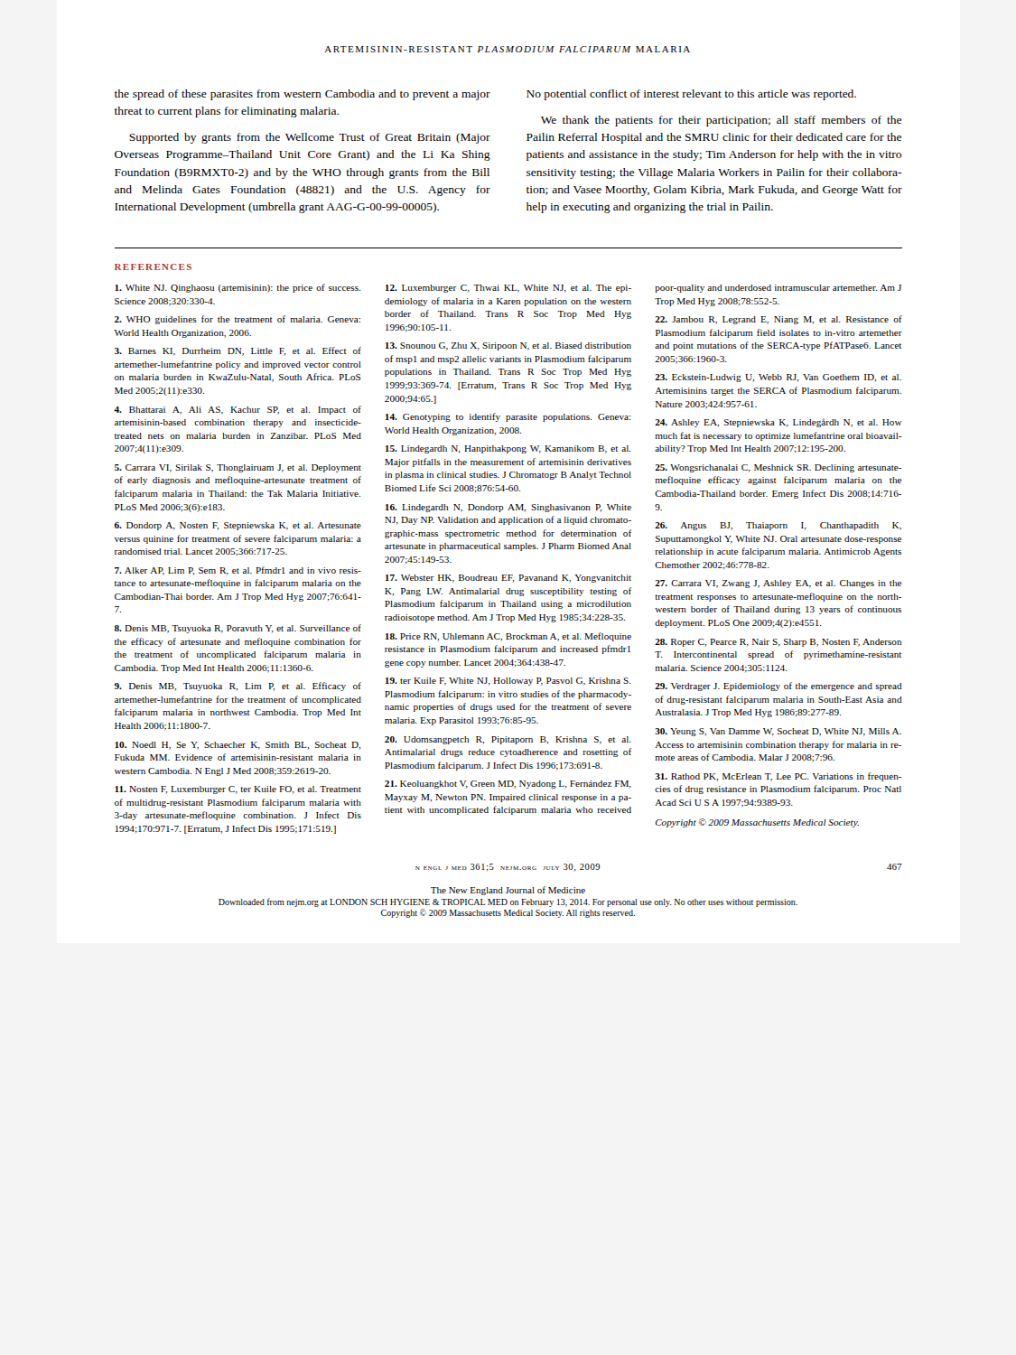Artemisinin-Resistant Plasmodium falciparum Malaria
the spread of these parasites from western Cambodia and to prevent a major threat to current plans for eliminating malaria.
Supported by grants from the Wellcome Trust of Great Britain (Major Overseas Programme–Thailand Unit Core Grant) and the Li Ka Shing Foundation (B9RMXT0-2) and by the WHO through grants from the Bill and Melinda Gates Foundation (48821) and the U.S. Agency for International Development (umbrella grant AAG-G-00-99-00005).
No potential conflict of interest relevant to this article was reported.
We thank the patients for their participation; all staff members of the Pailin Referral Hospital and the SMRU clinic for their dedicated care for the patients and assistance in the study; Tim Anderson for help with the in vitro sensitivity testing; the Village Malaria Workers in Pailin for their collaboration; and Vasee Moorthy, Golam Kibria, Mark Fukuda, and George Watt for help in executing and organizing the trial in Pailin.
References
1. White NJ. Qinghaosu (artemisinin): the price of success. Science 2008;320:330-4.
2. WHO guidelines for the treatment of malaria. Geneva: World Health Organization, 2006.
3. Barnes KI, Durrheim DN, Little F, et al. Effect of artemether-lumefantrine policy and improved vector control on malaria burden in KwaZulu-Natal, South Africa. PLoS Med 2005;2(11):e330.
4. Bhattarai A, Ali AS, Kachur SP, et al. Impact of artemisinin-based combination therapy and insecticide-treated nets on malaria burden in Zanzibar. PLoS Med 2007;4(11):e309.
5. Carrara VI, Sirilak S, Thonglairuam J, et al. Deployment of early diagnosis and mefloquine-artesunate treatment of falciparum malaria in Thailand: the Tak Malaria Initiative. PLoS Med 2006;3(6):e183.
6. Dondorp A, Nosten F, Stepniewska K, et al. Artesunate versus quinine for treatment of severe falciparum malaria: a randomised trial. Lancet 2005;366:717-25.
7. Alker AP, Lim P, Sem R, et al. Pfmdr1 and in vivo resistance to artesunate-mefloquine in falciparum malaria on the Cambodian-Thai border. Am J Trop Med Hyg 2007;76:641-7.
8. Denis MB, Tsuyuoka R, Poravuth Y, et al. Surveillance of the efficacy of artesunate and mefloquine combination for the treatment of uncomplicated falciparum malaria in Cambodia. Trop Med Int Health 2006;11:1360-6.
9. Denis MB, Tsuyuoka R, Lim P, et al. Efficacy of artemether-lumefantrine for the treatment of uncomplicated falciparum malaria in northwest Cambodia. Trop Med Int Health 2006;11:1800-7.
10. Noedl H, Se Y, Schaecher K, Smith BL, Socheat D, Fukuda MM. Evidence of artemisinin-resistant malaria in western Cambodia. N Engl J Med 2008;359:2619-20.
11. Nosten F, Luxemburger C, ter Kuile FO, et al. Treatment of multidrug-resistant Plasmodium falciparum malaria with 3-day artesunate-mefloquine combination. J Infect Dis 1994;170:971-7. [Erratum, J Infect Dis 1995;171:519.]
12. Luxemburger C, Thwai KL, White NJ, et al. The epidemiology of malaria in a Karen population on the western border of Thailand. Trans R Soc Trop Med Hyg 1996;90:105-11.
13. Snounou G, Zhu X, Siripoon N, et al. Biased distribution of msp1 and msp2 allelic variants in Plasmodium falciparum populations in Thailand. Trans R Soc Trop Med Hyg 1999;93:369-74. [Erratum, Trans R Soc Trop Med Hyg 2000;94:65.]
14. Genotyping to identify parasite populations. Geneva: World Health Organization, 2008.
15. Lindegardh N, Hanpithakpong W, Kamanikom B, et al. Major pitfalls in the measurement of artemisinin derivatives in plasma in clinical studies. J Chromatogr B Analyt Technol Biomed Life Sci 2008;876:54-60.
16. Lindegardh N, Dondorp AM, Singhasivanon P, White NJ, Day NP. Validation and application of a liquid chromatographic-mass spectrometric method for determination of artesunate in pharmaceutical samples. J Pharm Biomed Anal 2007;45:149-53.
17. Webster HK, Boudreau EF, Pavanand K, Yongvanitchit K, Pang LW. Antimalarial drug susceptibility testing of Plasmodium falciparum in Thailand using a microdilution radioisotope method. Am J Trop Med Hyg 1985;34:228-35.
18. Price RN, Uhlemann AC, Brockman A, et al. Mefloquine resistance in Plasmodium falciparum and increased pfmdr1 gene copy number. Lancet 2004;364:438-47.
19. ter Kuile F, White NJ, Holloway P, Pasvol G, Krishna S. Plasmodium falciparum: in vitro studies of the pharmacodynamic properties of drugs used for the treatment of severe malaria. Exp Parasitol 1993;76:85-95.
20. Udomsangpetch R, Pipitaporn B, Krishna S, et al. Antimalarial drugs reduce cytoadherence and rosetting of Plasmodium falciparum. J Infect Dis 1996;173:691-8.
21. Keoluangkhot V, Green MD, Nyadong L, Fernández FM, Mayxay M, Newton PN. Impaired clinical response in a patient with uncomplicated falciparum malaria who received poor-quality and underdosed intramuscular artemether. Am J Trop Med Hyg 2008;78:552-5.
22. Jambou R, Legrand E, Niang M, et al. Resistance of Plasmodium falciparum field isolates to in-vitro artemether and point mutations of the SERCA-type PfATPase6. Lancet 2005;366:1960-3.
23. Eckstein-Ludwig U, Webb RJ, Van Goethem ID, et al. Artemisinins target the SERCA of Plasmodium falciparum. Nature 2003;424:957-61.
24. Ashley EA, Stepniewska K, Lindegårdh N, et al. How much fat is necessary to optimize lumefantrine oral bioavailability? Trop Med Int Health 2007;12:195-200.
25. Wongsrichanalai C, Meshnick SR. Declining artesunate-mefloquine efficacy against falciparum malaria on the Cambodia-Thailand border. Emerg Infect Dis 2008;14:716-9.
26. Angus BJ, Thaiaporn I, Chanthapadith K, Suputtamongkol Y, White NJ. Oral artesunate dose-response relationship in acute falciparum malaria. Antimicrob Agents Chemother 2002;46:778-82.
27. Carrara VI, Zwang J, Ashley EA, et al. Changes in the treatment responses to artesunate-mefloquine on the northwestern border of Thailand during 13 years of continuous deployment. PLoS One 2009;4(2):e4551.
28. Roper C, Pearce R, Nair S, Sharp B, Nosten F, Anderson T. Intercontinental spread of pyrimethamine-resistant malaria. Science 2004;305:1124.
29. Verdrager J. Epidemiology of the emergence and spread of drug-resistant falciparum malaria in South-East Asia and Australasia. J Trop Med Hyg 1986;89:277-89.
30. Yeung S, Van Damme W, Socheat D, White NJ, Mills A. Access to artemisinin combination therapy for malaria in remote areas of Cambodia. Malar J 2008;7:96.
31. Rathod PK, McErlean T, Lee PC. Variations in frequencies of drug resistance in Plasmodium falciparum. Proc Natl Acad Sci U S A 1997;94:9389-93.
Copyright © 2009 Massachusetts Medical Society.
n engl j med 361;5 nejm.org july 30, 2009 467
The New England Journal of Medicine
Downloaded from nejm.org at LONDON SCH HYGIENE & TROPICAL MED on February 13, 2014. For personal use only. No other uses without permission.
Copyright © 2009 Massachusetts Medical Society. All rights reserved.